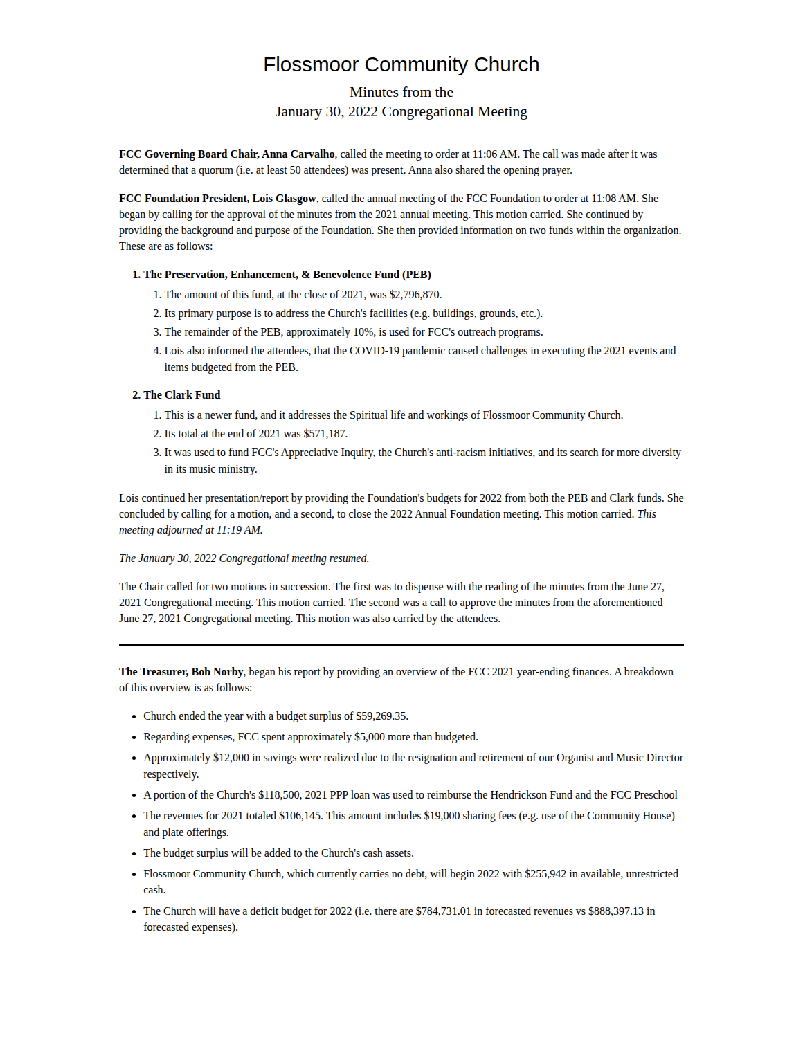Flossmoor Community Church
Minutes from the
January 30, 2022 Congregational Meeting
FCC Governing Board Chair, Anna Carvalho, called the meeting to order at 11:06 AM. The call was made after it was determined that a quorum (i.e. at least 50 attendees) was present. Anna also shared the opening prayer.
FCC Foundation President, Lois Glasgow, called the annual meeting of the FCC Foundation to order at 11:08 AM. She began by calling for the approval of the minutes from the 2021 annual meeting. This motion carried. She continued by providing the background and purpose of the Foundation. She then provided information on two funds within the organization. These are as follows:
The Preservation, Enhancement, & Benevolence Fund (PEB)
The amount of this fund, at the close of 2021, was $2,796,870.
Its primary purpose is to address the Church's facilities (e.g. buildings, grounds, etc.).
The remainder of the PEB, approximately 10%, is used for FCC's outreach programs.
Lois also informed the attendees, that the COVID-19 pandemic caused challenges in executing the 2021 events and items budgeted from the PEB.
The Clark Fund
This is a newer fund, and it addresses the Spiritual life and workings of Flossmoor Community Church.
Its total at the end of 2021 was $571,187.
It was used to fund FCC's Appreciative Inquiry, the Church's anti-racism initiatives, and its search for more diversity in its music ministry.
Lois continued her presentation/report by providing the Foundation's budgets for 2022 from both the PEB and Clark funds. She concluded by calling for a motion, and a second, to close the 2022 Annual Foundation meeting. This motion carried. This meeting adjourned at 11:19 AM.
The January 30, 2022 Congregational meeting resumed.
The Chair called for two motions in succession. The first was to dispense with the reading of the minutes from the June 27, 2021 Congregational meeting. This motion carried. The second was a call to approve the minutes from the aforementioned June 27, 2021 Congregational meeting. This motion was also carried by the attendees.
The Treasurer, Bob Norby, began his report by providing an overview of the FCC 2021 year-ending finances. A breakdown of this overview is as follows:
Church ended the year with a budget surplus of $59,269.35.
Regarding expenses, FCC spent approximately $5,000 more than budgeted.
Approximately $12,000 in savings were realized due to the resignation and retirement of our Organist and Music Director respectively.
A portion of the Church's $118,500, 2021 PPP loan was used to reimburse the Hendrickson Fund and the FCC Preschool
The revenues for 2021 totaled $106,145. This amount includes $19,000 sharing fees (e.g. use of the Community House) and plate offerings.
The budget surplus will be added to the Church's cash assets.
Flossmoor Community Church, which currently carries no debt, will begin 2022 with $255,942 in available, unrestricted cash.
The Church will have a deficit budget for 2022 (i.e. there are $784,731.01 in forecasted revenues vs $888,397.13 in forecasted expenses).